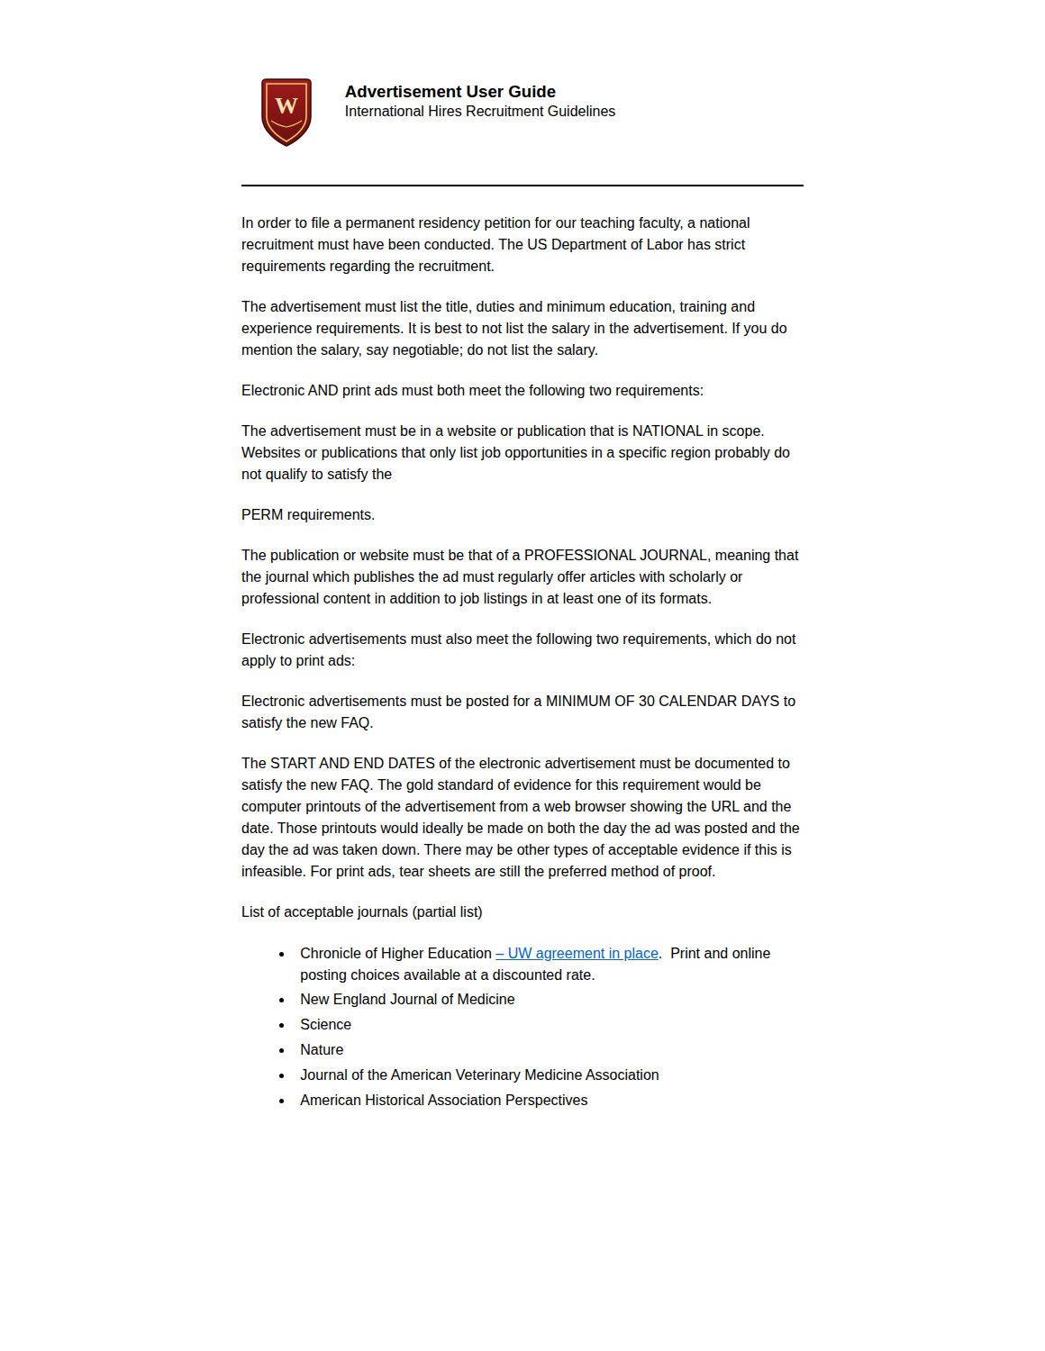W
Advertisement User Guide
International Hires Recruitment Guidelines
In order to file a permanent residency petition for our teaching faculty, a national recruitment must have been conducted. The US Department of Labor has strict requirements regarding the recruitment.
The advertisement must list the title, duties and minimum education, training and experience requirements. It is best to not list the salary in the advertisement. If you do mention the salary, say negotiable; do not list the salary.
Electronic AND print ads must both meet the following two requirements:
The advertisement must be in a website or publication that is NATIONAL in scope. Websites or publications that only list job opportunities in a specific region probably do not qualify to satisfy the
PERM requirements.
The publication or website must be that of a PROFESSIONAL JOURNAL, meaning that the journal which publishes the ad must regularly offer articles with scholarly or professional content in addition to job listings in at least one of its formats.
Electronic advertisements must also meet the following two requirements, which do not apply to print ads:
Electronic advertisements must be posted for a MINIMUM OF 30 CALENDAR DAYS to satisfy the new FAQ.
The START AND END DATES of the electronic advertisement must be documented to satisfy the new FAQ. The gold standard of evidence for this requirement would be computer printouts of the advertisement from a web browser showing the URL and the date. Those printouts would ideally be made on both the day the ad was posted and the day the ad was taken down. There may be other types of acceptable evidence if this is infeasible. For print ads, tear sheets are still the preferred method of proof.
List of acceptable journals (partial list)
Chronicle of Higher Education – UW agreement in place. Print and online posting choices available at a discounted rate.
New England Journal of Medicine
Science
Nature
Journal of the American Veterinary Medicine Association
American Historical Association Perspectives